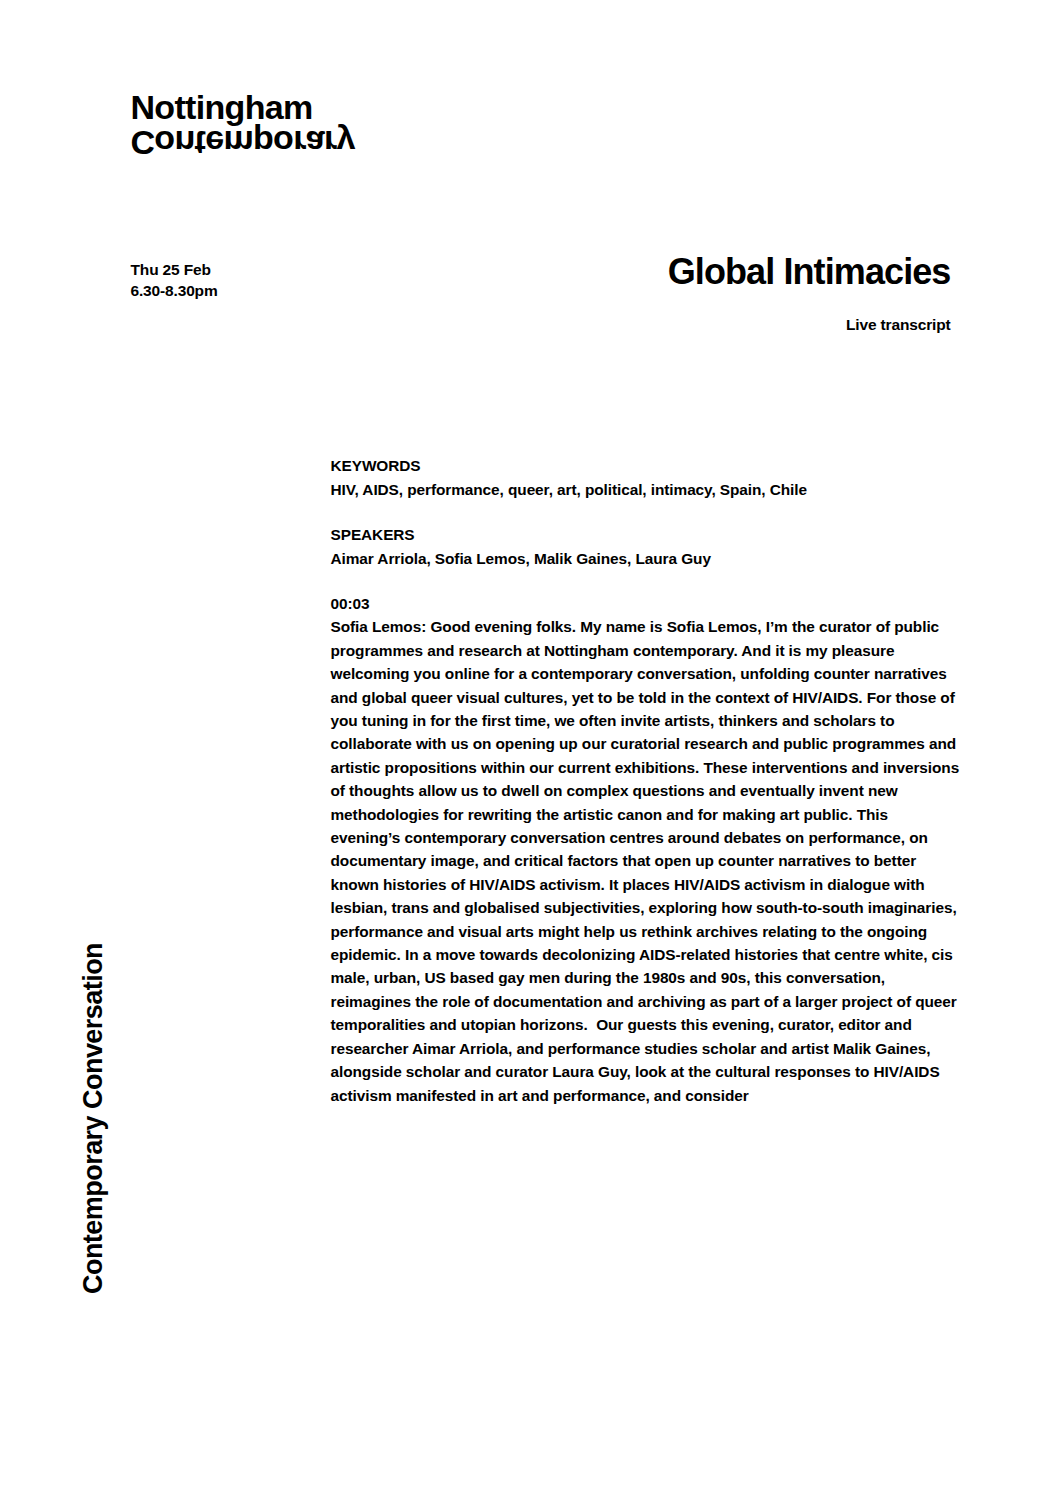Nottingham
Contemporary
Thu 25 Feb
6.30-8.30pm
Global Intimacies
Live transcript
Contemporary Conversation
KEYWORDS
HIV, AIDS, performance, queer, art, political, intimacy, Spain, Chile
SPEAKERS
Aimar Arriola, Sofia Lemos, Malik Gaines, Laura Guy
00:03
Sofia Lemos: Good evening folks. My name is Sofia Lemos, I’m the curator of public programmes and research at Nottingham contemporary. And it is my pleasure welcoming you online for a contemporary conversation, unfolding counter narratives and global queer visual cultures, yet to be told in the context of HIV/AIDS. For those of you tuning in for the first time, we often invite artists, thinkers and scholars to collaborate with us on opening up our curatorial research and public programmes and artistic propositions within our current exhibitions. These interventions and inversions of thoughts allow us to dwell on complex questions and eventually invent new methodologies for rewriting the artistic canon and for making art public. This evening’s contemporary conversation centres around debates on performance, on documentary image, and critical factors that open up counter narratives to better known histories of HIV/AIDS activism. It places HIV/AIDS activism in dialogue with lesbian, trans and globalised subjectivities, exploring how south-to-south imaginaries, performance and visual arts might help us rethink archives relating to the ongoing epidemic. In a move towards decolonizing AIDS-related histories that centre white, cis male, urban, US based gay men during the 1980s and 90s, this conversation, reimagines the role of documentation and archiving as part of a larger project of queer temporalities and utopian horizons. Our guests this evening, curator, editor and researcher Aimar Arriola, and performance studies scholar and artist Malik Gaines, alongside scholar and curator Laura Guy, look at the cultural responses to HIV/AIDS activism manifested in art and performance, and consider